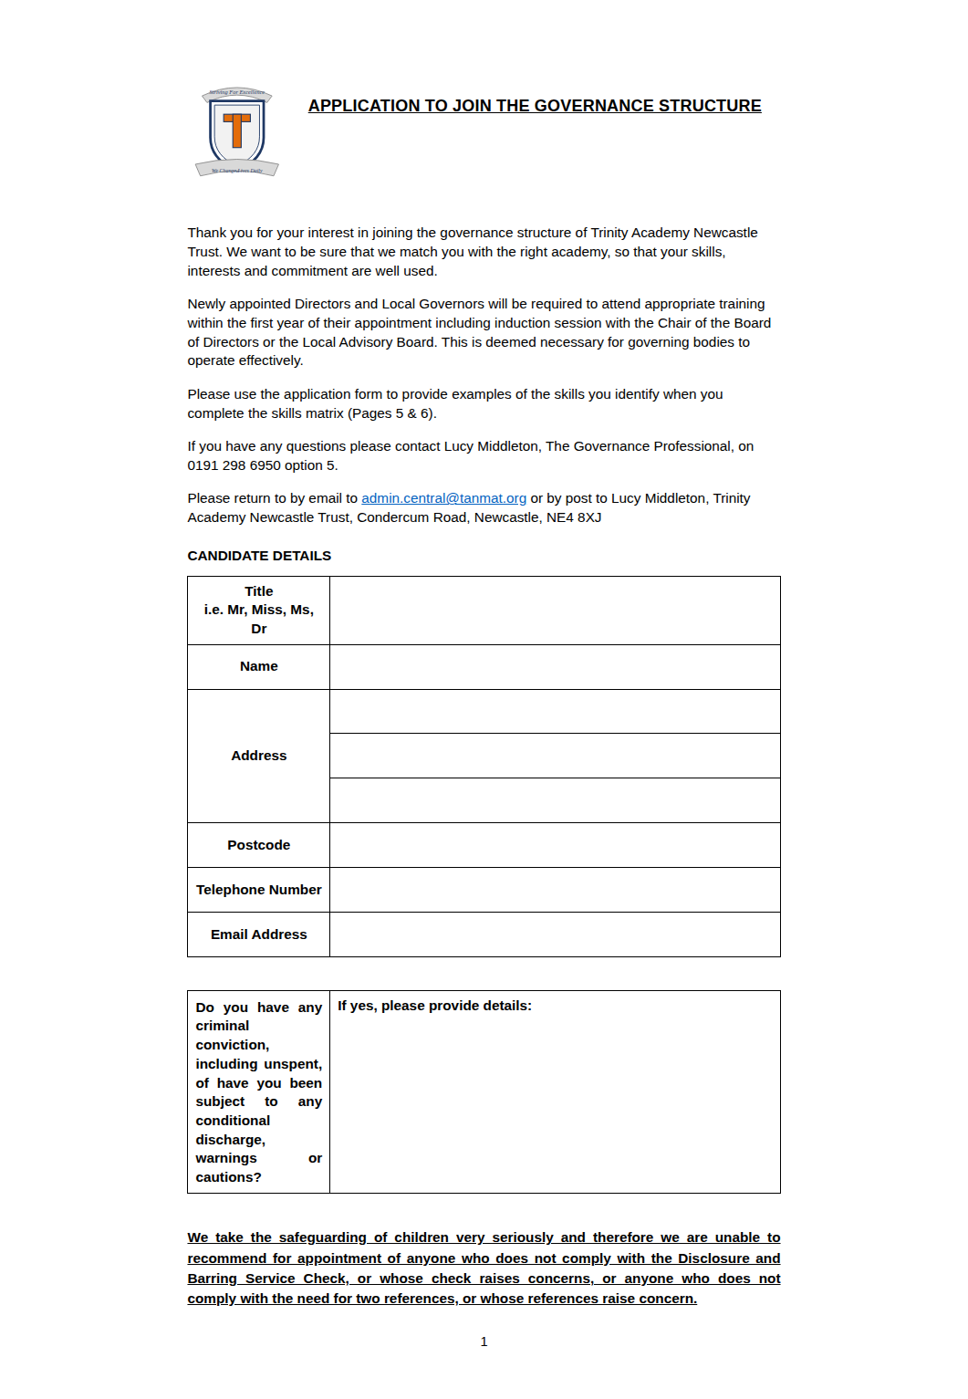Striving For Excellence We Change Lives Daily
APPLICATION TO JOIN THE GOVERNANCE STRUCTURE
Thank you for your interest in joining the governance structure of Trinity Academy Newcastle Trust. We want to be sure that we match you with the right academy, so that your skills, interests and commitment are well used.
Newly appointed Directors and Local Governors will be required to attend appropriate training within the first year of their appointment including induction session with the Chair of the Board of Directors or the Local Advisory Board. This is deemed necessary for governing bodies to operate effectively.
Please use the application form to provide examples of the skills you identify when you complete the skills matrix (Pages 5 & 6).
If you have any questions please contact Lucy Middleton, The Governance Professional, on 0191 298 6950 option 5.
Please return to by email to admin.central@tanmat.org or by post to Lucy Middleton, Trinity Academy Newcastle Trust, Condercum Road, Newcastle, NE4 8XJ
CANDIDATE DETAILS
| Title i.e. Mr, Miss, Ms, Dr | |
| Name | |
| Address | |
| Postcode | |
| Telephone Number | |
| Email Address | |
| Do you have any criminal conviction, including unspent, of have you been subject to any conditional discharge, warnings or cautions? | If yes, please provide details: |
We take the safeguarding of children very seriously and therefore we are unable to recommend for appointment of anyone who does not comply with the Disclosure and Barring Service Check, or whose check raises concerns, or anyone who does not comply with the need for two references, or whose references raise concern.
1